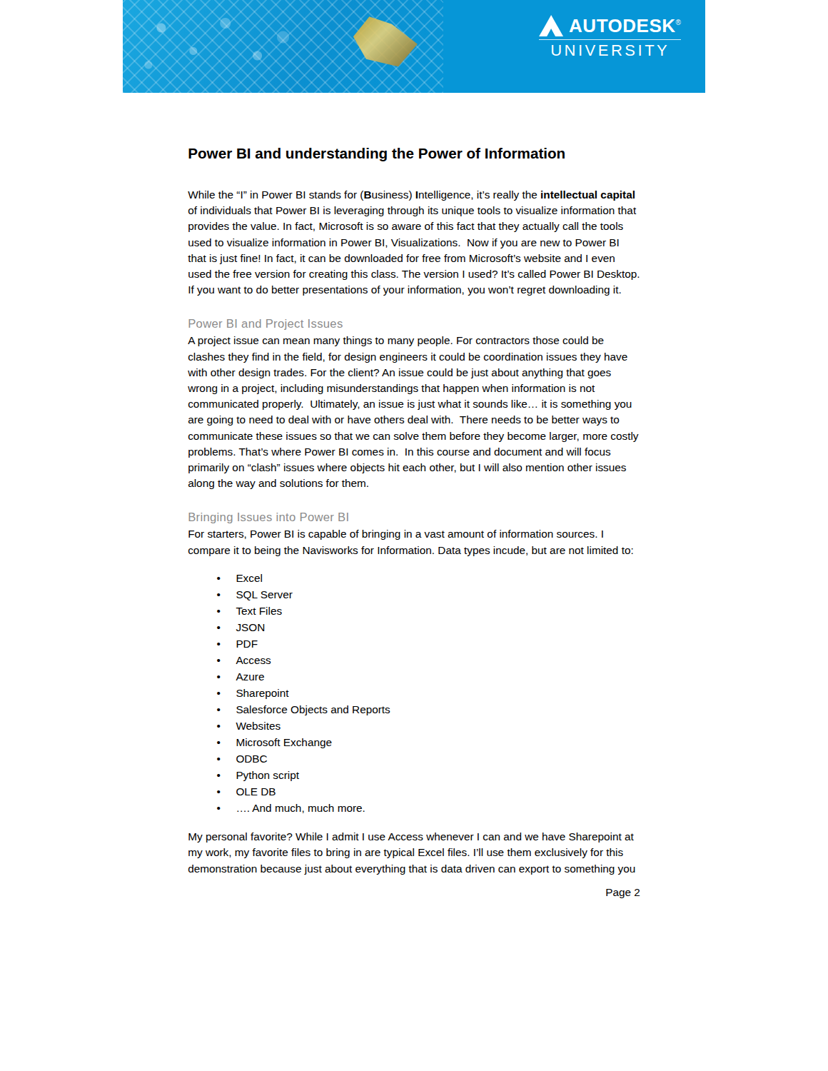AUTODESK®
UNIVERSITY
Power BI and understanding the Power of Information
While the “I” in Power BI stands for (Business) Intelligence, it’s really the intellectual capital of individuals that Power BI is leveraging through its unique tools to visualize information that provides the value. In fact, Microsoft is so aware of this fact that they actually call the tools used to visualize information in Power BI, Visualizations. Now if you are new to Power BI that is just fine! In fact, it can be downloaded for free from Microsoft’s website and I even used the free version for creating this class. The version I used? It’s called Power BI Desktop. If you want to do better presentations of your information, you won’t regret downloading it.
Power BI and Project Issues
A project issue can mean many things to many people. For contractors those could be clashes they find in the field, for design engineers it could be coordination issues they have with other design trades. For the client? An issue could be just about anything that goes wrong in a project, including misunderstandings that happen when information is not communicated properly. Ultimately, an issue is just what it sounds like… it is something you are going to need to deal with or have others deal with. There needs to be better ways to communicate these issues so that we can solve them before they become larger, more costly problems. That’s where Power BI comes in. In this course and document and will focus primarily on “clash” issues where objects hit each other, but I will also mention other issues along the way and solutions for them.
Bringing Issues into Power BI
For starters, Power BI is capable of bringing in a vast amount of information sources. I compare it to being the Navisworks for Information. Data types incude, but are not limited to:
Excel
SQL Server
Text Files
JSON
PDF
Access
Azure
Sharepoint
Salesforce Objects and Reports
Websites
Microsoft Exchange
ODBC
Python script
OLE DB
…. And much, much more.
My personal favorite? While I admit I use Access whenever I can and we have Sharepoint at my work, my favorite files to bring in are typical Excel files. I’ll use them exclusively for this demonstration because just about everything that is data driven can export to something you
Page 2